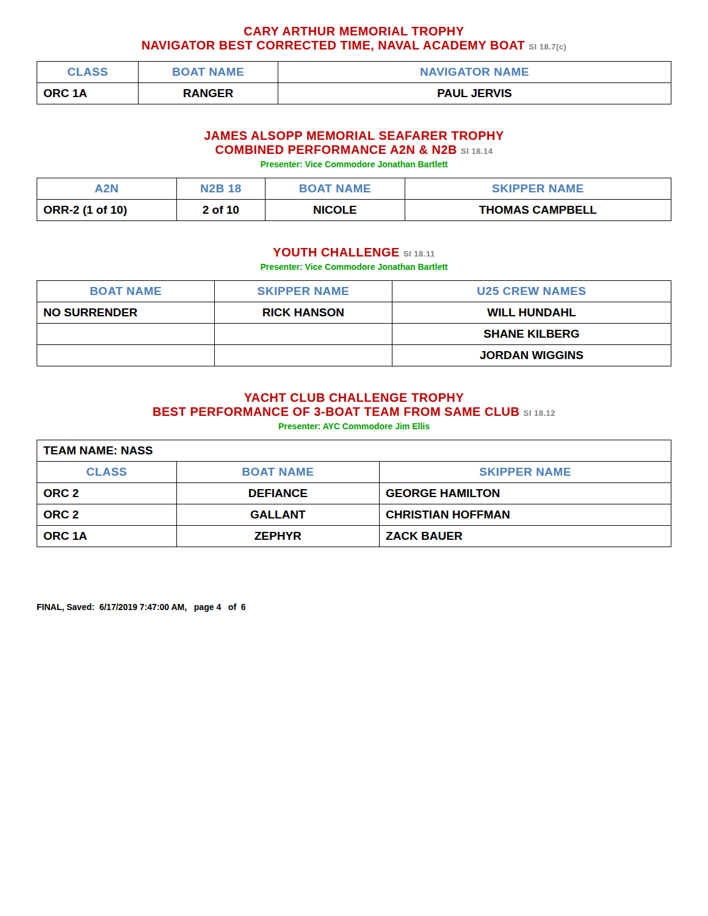CARY ARTHUR MEMORIAL TROPHY
NAVIGATOR BEST CORRECTED TIME, NAVAL ACADEMY BOAT SI 18.7(c)
| CLASS | BOAT NAME | NAVIGATOR NAME |
| --- | --- | --- |
| ORC 1A | RANGER | PAUL JERVIS |
JAMES ALSOPP MEMORIAL SEAFARER TROPHY
COMBINED PERFORMANCE A2N & N2B SI 18.14
Presenter: Vice Commodore Jonathan Bartlett
| A2N | N2B 18 | BOAT NAME | SKIPPER NAME |
| --- | --- | --- | --- |
| ORR-2 (1 of 10) | 2 of 10 | NICOLE | THOMAS CAMPBELL |
YOUTH CHALLENGE SI 18.11
Presenter: Vice Commodore Jonathan Bartlett
| BOAT NAME | SKIPPER NAME | U25 CREW NAMES |
| --- | --- | --- |
| NO SURRENDER | RICK HANSON | WILL HUNDAHL |
| | | SHANE KILBERG |
| | | JORDAN WIGGINS |
YACHT CLUB CHALLENGE TROPHY
BEST PERFORMANCE OF 3-BOAT TEAM FROM SAME CLUB SI 18.12
Presenter: AYC Commodore Jim Ellis
| TEAM NAME: NASS |
| CLASS | BOAT NAME | SKIPPER NAME |
| ORC 2 | DEFIANCE | GEORGE HAMILTON |
| ORC 2 | GALLANT | CHRISTIAN HOFFMAN |
| ORC 1A | ZEPHYR | ZACK BAUER |
FINAL, Saved: 6/17/2019 7:47:00 AM, page 4 of 6